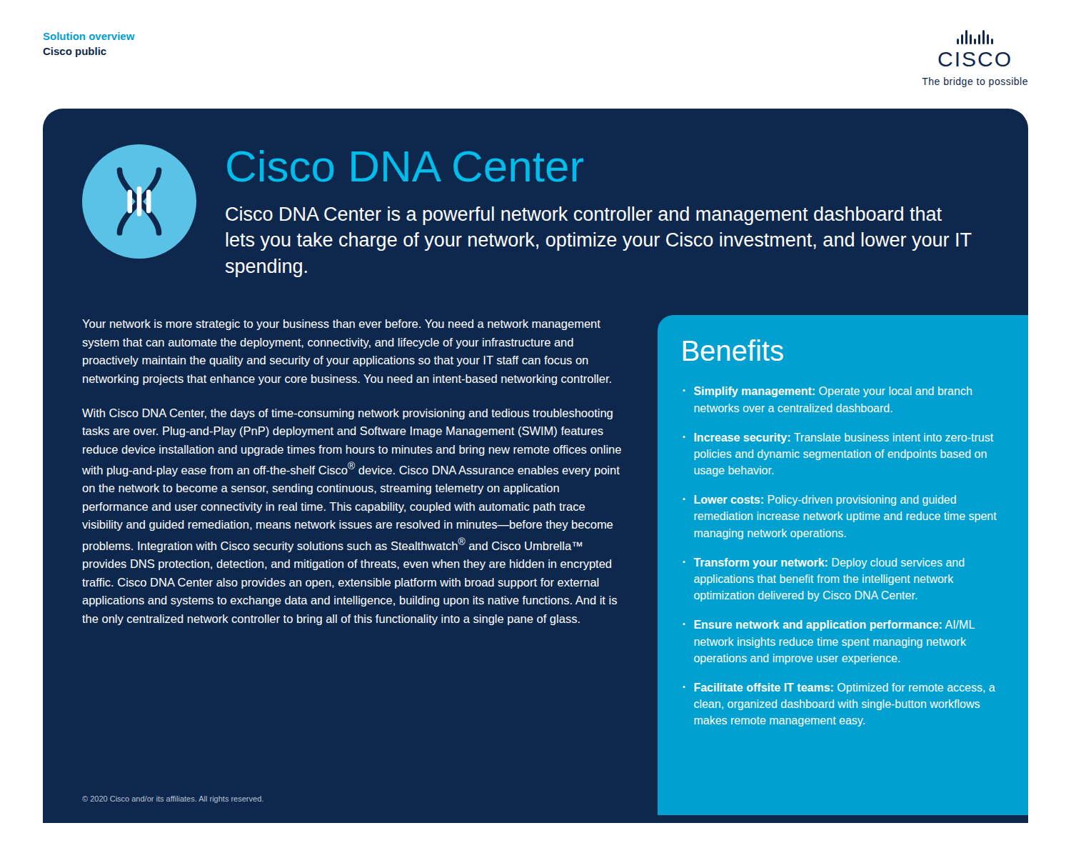Solution overview
Cisco public
CISCO
The bridge to possible
Cisco DNA Center
Cisco DNA Center is a powerful network controller and management dashboard that lets you take charge of your network, optimize your Cisco investment, and lower your IT spending.
Your network is more strategic to your business than ever before. You need a network management system that can automate the deployment, connectivity, and lifecycle of your infrastructure and proactively maintain the quality and security of your applications so that your IT staff can focus on networking projects that enhance your core business. You need an intent-based networking controller.
With Cisco DNA Center, the days of time-consuming network provisioning and tedious troubleshooting tasks are over. Plug-and-Play (PnP) deployment and Software Image Management (SWIM) features reduce device installation and upgrade times from hours to minutes and bring new remote offices online with plug-and-play ease from an off-the-shelf Cisco® device. Cisco DNA Assurance enables every point on the network to become a sensor, sending continuous, streaming telemetry on application performance and user connectivity in real time. This capability, coupled with automatic path trace visibility and guided remediation, means network issues are resolved in minutes—before they become problems. Integration with Cisco security solutions such as Stealthwatch® and Cisco Umbrella™ provides DNS protection, detection, and mitigation of threats, even when they are hidden in encrypted traffic. Cisco DNA Center also provides an open, extensible platform with broad support for external applications and systems to exchange data and intelligence, building upon its native functions. And it is the only centralized network controller to bring all of this functionality into a single pane of glass.
Benefits
Simplify management: Operate your local and branch networks over a centralized dashboard.
Increase security: Translate business intent into zero-trust policies and dynamic segmentation of endpoints based on usage behavior.
Lower costs: Policy-driven provisioning and guided remediation increase network uptime and reduce time spent managing network operations.
Transform your network: Deploy cloud services and applications that benefit from the intelligent network optimization delivered by Cisco DNA Center.
Ensure network and application performance: AI/ML network insights reduce time spent managing network operations and improve user experience.
Facilitate offsite IT teams: Optimized for remote access, a clean, organized dashboard with single-button workflows makes remote management easy.
© 2020 Cisco and/or its affiliates. All rights reserved.